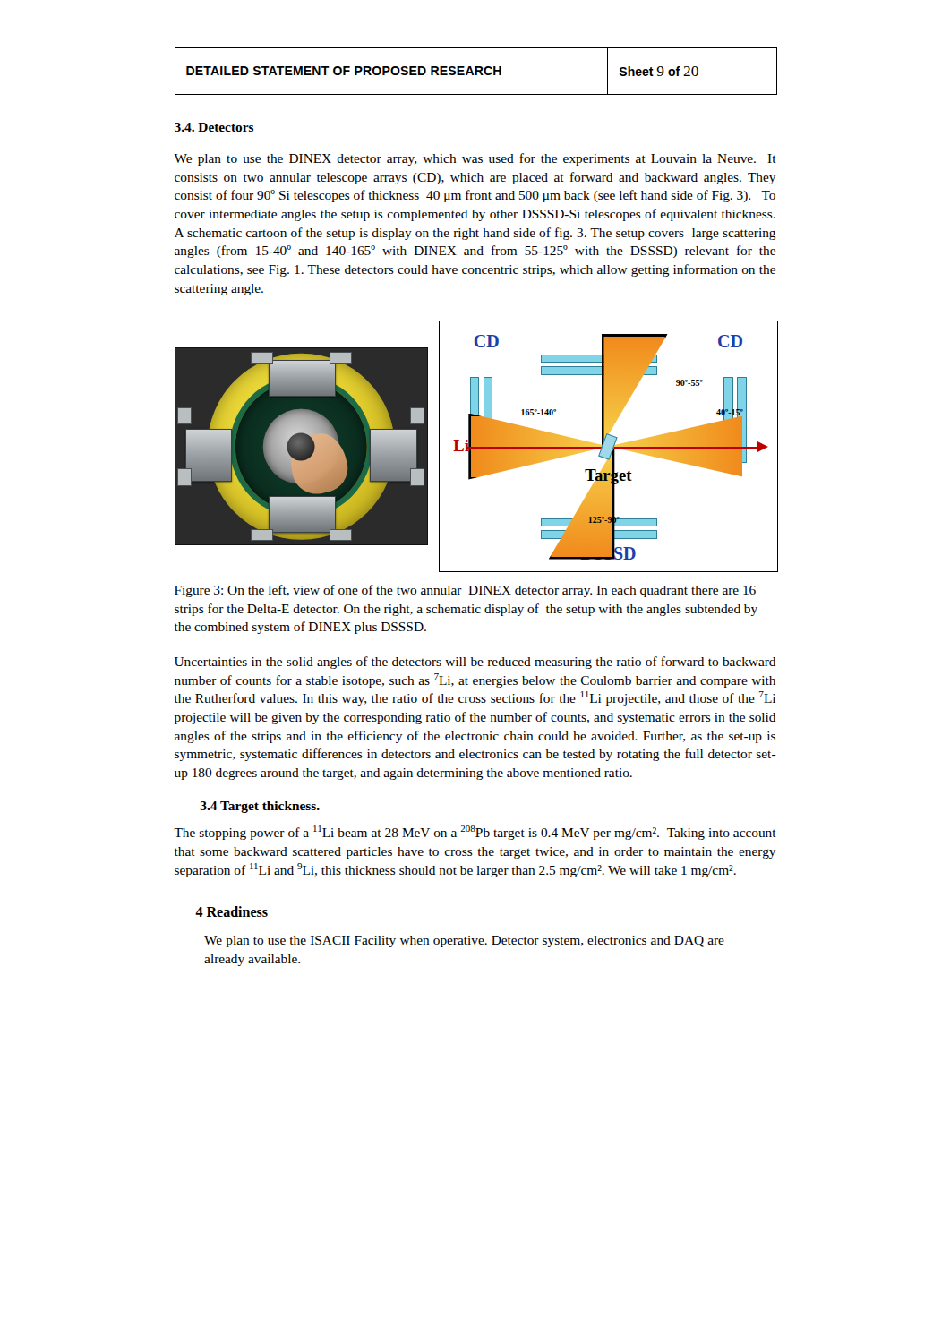DETAILED STATEMENT OF PROPOSED RESEARCH
Sheet 9 of 20
3.4. Detectors
We plan to use the DINEX detector array, which was used for the experiments at Louvain la Neuve. It consists on two annular telescope arrays (CD), which are placed at forward and backward angles. They consist of four 90º Si telescopes of thickness 40 μm front and 500 μm back (see left hand side of Fig. 3). To cover intermediate angles the setup is complemented by other DSSSD-Si telescopes of equivalent thickness. A schematic cartoon of the setup is display on the right hand side of fig. 3. The setup covers large scattering angles (from 15-40º and 140-165º with DINEX and from 55-125º with the DSSSD) relevant for the calculations, see Fig. 1. These detectors could have concentric strips, which allow getting information on the scattering angle.
CD
CD
DSSSD
Li
Target
90º-55º
40º-15º
165º-140º
125º-90º
Figure 3: On the left, view of one of the two annular DINEX detector array. In each quadrant there are 16 strips for the Delta-E detector. On the right, a schematic display of the setup with the angles subtended by the combined system of DINEX plus DSSSD.
Uncertainties in the solid angles of the detectors will be reduced measuring the ratio of forward to backward number of counts for a stable isotope, such as 7Li, at energies below the Coulomb barrier and compare with the Rutherford values. In this way, the ratio of the cross sections for the 11Li projectile, and those of the 7Li projectile will be given by the corresponding ratio of the number of counts, and systematic errors in the solid angles of the strips and in the efficiency of the electronic chain could be avoided. Further, as the set-up is symmetric, systematic differences in detectors and electronics can be tested by rotating the full detector set-up 180 degrees around the target, and again determining the above mentioned ratio.
3.4 Target thickness.
The stopping power of a 11Li beam at 28 MeV on a 208Pb target is 0.4 MeV per mg/cm². Taking into account that some backward scattered particles have to cross the target twice, and in order to maintain the energy separation of 11Li and 9Li, this thickness should not be larger than 2.5 mg/cm². We will take 1 mg/cm².
4 Readiness
We plan to use the ISACII Facility when operative. Detector system, electronics and DAQ are already available.